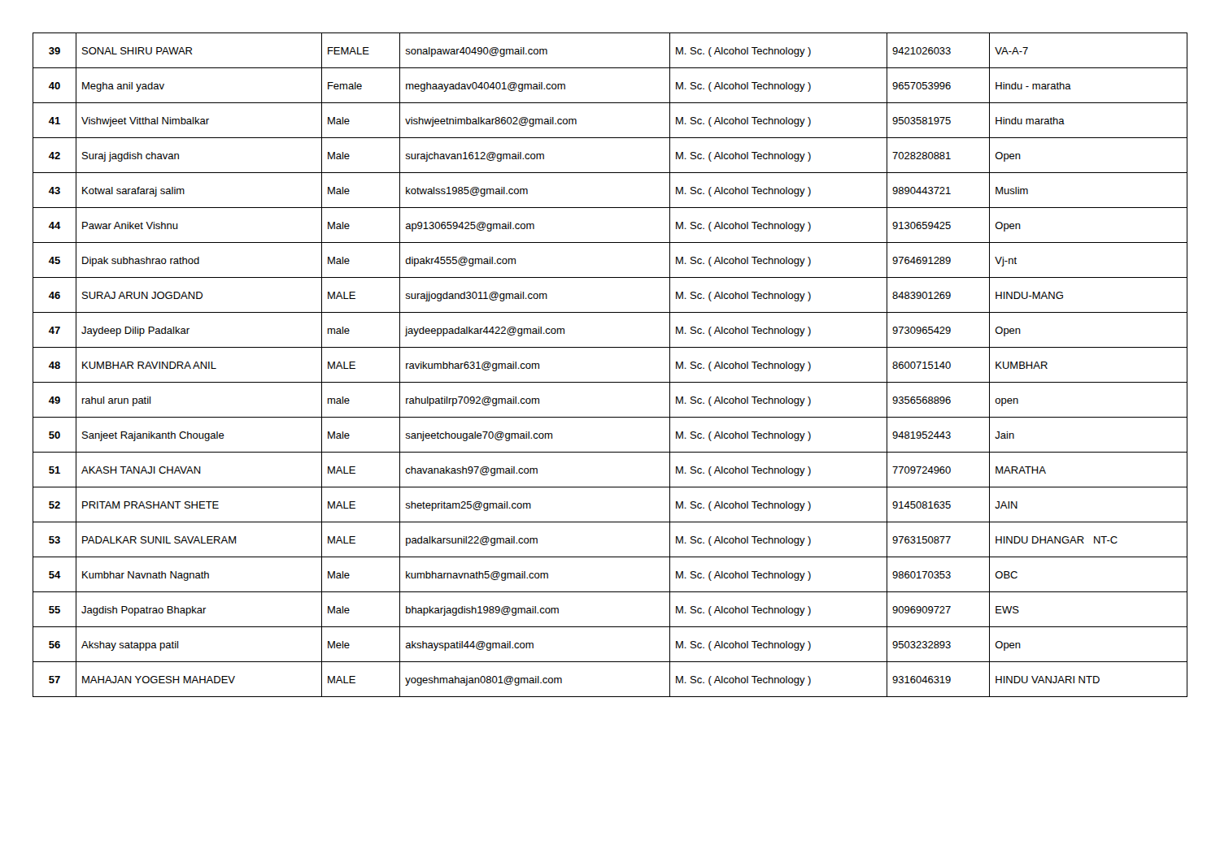| 39 | SONAL SHIRU PAWAR | FEMALE | sonalpawar40490@gmail.com | M. Sc. ( Alcohol Technology ) | 9421026033 | VA-A-7 |
| 40 | Megha anil yadav | Female | meghaayadav040401@gmail.com | M. Sc. ( Alcohol Technology ) | 9657053996 | Hindu - maratha |
| 41 | Vishwjeet Vitthal Nimbalkar | Male | vishwjeetnimbalkar8602@gmail.com | M. Sc. ( Alcohol Technology ) | 9503581975 | Hindu maratha |
| 42 | Suraj jagdish chavan | Male | surajchavan1612@gmail.com | M. Sc. ( Alcohol Technology ) | 7028280881 | Open |
| 43 | Kotwal sarafaraj salim | Male | kotwalss1985@gmail.com | M. Sc. ( Alcohol Technology ) | 9890443721 | Muslim |
| 44 | Pawar Aniket Vishnu | Male | ap9130659425@gmail.com | M. Sc. ( Alcohol Technology ) | 9130659425 | Open |
| 45 | Dipak subhashrao rathod | Male | dipakr4555@gmail.com | M. Sc. ( Alcohol Technology ) | 9764691289 | Vj-nt |
| 46 | SURAJ ARUN JOGDAND | MALE | surajjogdand3011@gmail.com | M. Sc. ( Alcohol Technology ) | 8483901269 | HINDU-MANG |
| 47 | Jaydeep Dilip Padalkar | male | jaydeeppadalkar4422@gmail.com | M. Sc. ( Alcohol Technology ) | 9730965429 | Open |
| 48 | KUMBHAR RAVINDRA ANIL | MALE | ravikumbhar631@gmail.com | M. Sc. ( Alcohol Technology ) | 8600715140 | KUMBHAR |
| 49 | rahul arun patil | male | rahulpatilrp7092@gmail.com | M. Sc. ( Alcohol Technology ) | 9356568896 | open |
| 50 | Sanjeet Rajanikanth Chougale | Male | sanjeetchougale70@gmail.com | M. Sc. ( Alcohol Technology ) | 9481952443 | Jain |
| 51 | AKASH TANAJI CHAVAN | MALE | chavanakash97@gmail.com | M. Sc. ( Alcohol Technology ) | 7709724960 | MARATHA |
| 52 | PRITAM PRASHANT SHETE | MALE | shetepritam25@gmail.com | M. Sc. ( Alcohol Technology ) | 9145081635 | JAIN |
| 53 | PADALKAR SUNIL SAVALERAM | MALE | padalkarsunil22@gmail.com | M. Sc. ( Alcohol Technology ) | 9763150877 | HINDU DHANGAR NT-C |
| 54 | Kumbhar Navnath Nagnath | Male | kumbharnavnath5@gmail.com | M. Sc. ( Alcohol Technology ) | 9860170353 | OBC |
| 55 | Jagdish Popatrao Bhapkar | Male | bhapkarjagdish1989@gmail.com | M. Sc. ( Alcohol Technology ) | 9096909727 | EWS |
| 56 | Akshay satappa patil | Mele | akshayspatil44@gmail.com | M. Sc. ( Alcohol Technology ) | 9503232893 | Open |
| 57 | MAHAJAN YOGESH MAHADEV | MALE | yogeshmahajan0801@gmail.com | M. Sc. ( Alcohol Technology ) | 9316046319 | HINDU VANJARI NTD |